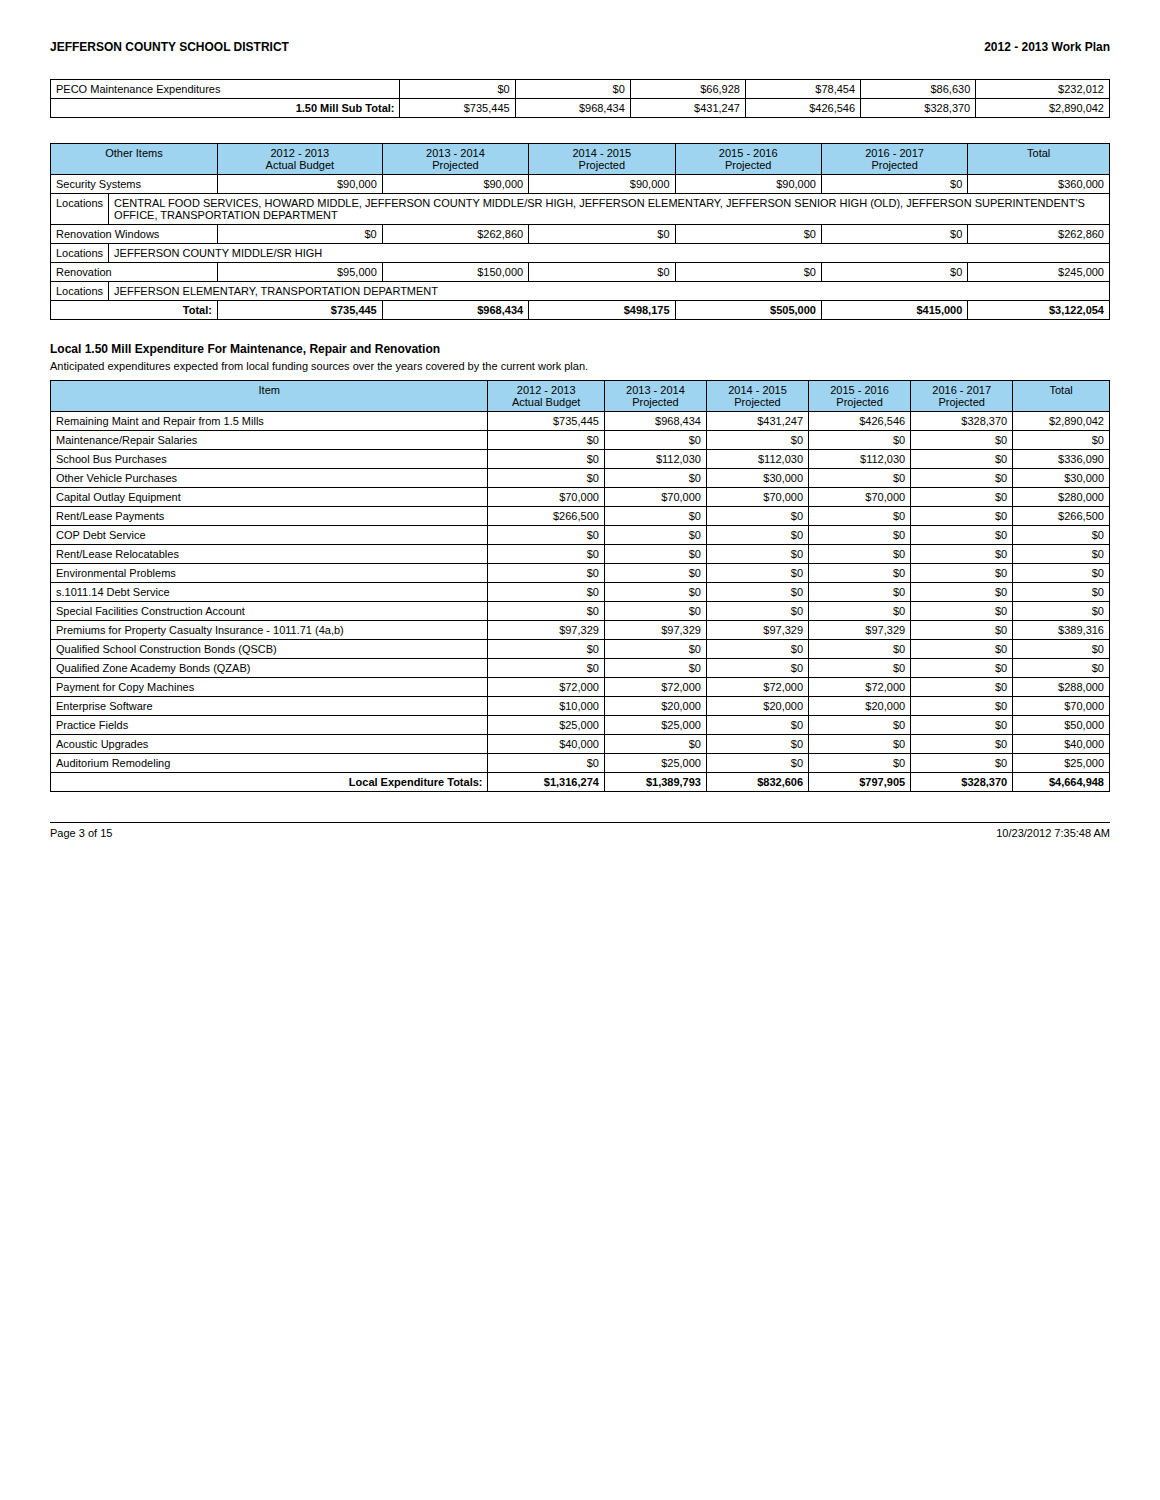JEFFERSON COUNTY SCHOOL DISTRICT 2012 - 2013 Work Plan
| PECO Maintenance Expenditures | $0 | $0 | $66,928 | $78,454 | $86,630 | $232,012 |
| 1.50 Mill Sub Total: | $735,445 | $968,434 | $431,247 | $426,546 | $328,370 | $2,890,042 |
| Other Items | 2012 - 2013 Actual Budget | 2013 - 2014 Projected | 2014 - 2015 Projected | 2015 - 2016 Projected | 2016 - 2017 Projected | Total |
| --- | --- | --- | --- | --- | --- | --- |
| Security Systems | $90,000 | $90,000 | $90,000 | $90,000 | $0 | $360,000 |
| Locations | CENTRAL FOOD SERVICES, HOWARD MIDDLE, JEFFERSON COUNTY MIDDLE/SR HIGH, JEFFERSON ELEMENTARY, JEFFERSON SENIOR HIGH (OLD), JEFFERSON SUPERINTENDENT'S OFFICE, TRANSPORTATION DEPARTMENT |
| Renovation Windows | $0 | $262,860 | $0 | $0 | $0 | $262,860 |
| Locations | JEFFERSON COUNTY MIDDLE/SR HIGH |
| Renovation | $95,000 | $150,000 | $0 | $0 | $0 | $245,000 |
| Locations | JEFFERSON ELEMENTARY, TRANSPORTATION DEPARTMENT |
| Total: | $735,445 | $968,434 | $498,175 | $505,000 | $415,000 | $3,122,054 |
Local 1.50 Mill Expenditure For Maintenance, Repair and Renovation
Anticipated expenditures expected from local funding sources over the years covered by the current work plan.
| Item | 2012 - 2013 Actual Budget | 2013 - 2014 Projected | 2014 - 2015 Projected | 2015 - 2016 Projected | 2016 - 2017 Projected | Total |
| --- | --- | --- | --- | --- | --- | --- |
| Remaining Maint and Repair from 1.5 Mills | $735,445 | $968,434 | $431,247 | $426,546 | $328,370 | $2,890,042 |
| Maintenance/Repair Salaries | $0 | $0 | $0 | $0 | $0 | $0 |
| School Bus Purchases | $0 | $112,030 | $112,030 | $112,030 | $0 | $336,090 |
| Other Vehicle Purchases | $0 | $0 | $30,000 | $0 | $0 | $30,000 |
| Capital Outlay Equipment | $70,000 | $70,000 | $70,000 | $70,000 | $0 | $280,000 |
| Rent/Lease Payments | $266,500 | $0 | $0 | $0 | $0 | $266,500 |
| COP Debt Service | $0 | $0 | $0 | $0 | $0 | $0 |
| Rent/Lease Relocatables | $0 | $0 | $0 | $0 | $0 | $0 |
| Environmental Problems | $0 | $0 | $0 | $0 | $0 | $0 |
| s.1011.14 Debt Service | $0 | $0 | $0 | $0 | $0 | $0 |
| Special Facilities Construction Account | $0 | $0 | $0 | $0 | $0 | $0 |
| Premiums for Property Casualty Insurance - 1011.71 (4a,b) | $97,329 | $97,329 | $97,329 | $97,329 | $0 | $389,316 |
| Qualified School Construction Bonds (QSCB) | $0 | $0 | $0 | $0 | $0 | $0 |
| Qualified Zone Academy Bonds (QZAB) | $0 | $0 | $0 | $0 | $0 | $0 |
| Payment for Copy Machines | $72,000 | $72,000 | $72,000 | $72,000 | $0 | $288,000 |
| Enterprise Software | $10,000 | $20,000 | $20,000 | $20,000 | $0 | $70,000 |
| Practice Fields | $25,000 | $25,000 | $0 | $0 | $0 | $50,000 |
| Acoustic Upgrades | $40,000 | $0 | $0 | $0 | $0 | $40,000 |
| Auditorium Remodeling | $0 | $25,000 | $0 | $0 | $0 | $25,000 |
| Local Expenditure Totals: | $1,316,274 | $1,389,793 | $832,606 | $797,905 | $328,370 | $4,664,948 |
Page 3 of 15 10/23/2012 7:35:48 AM